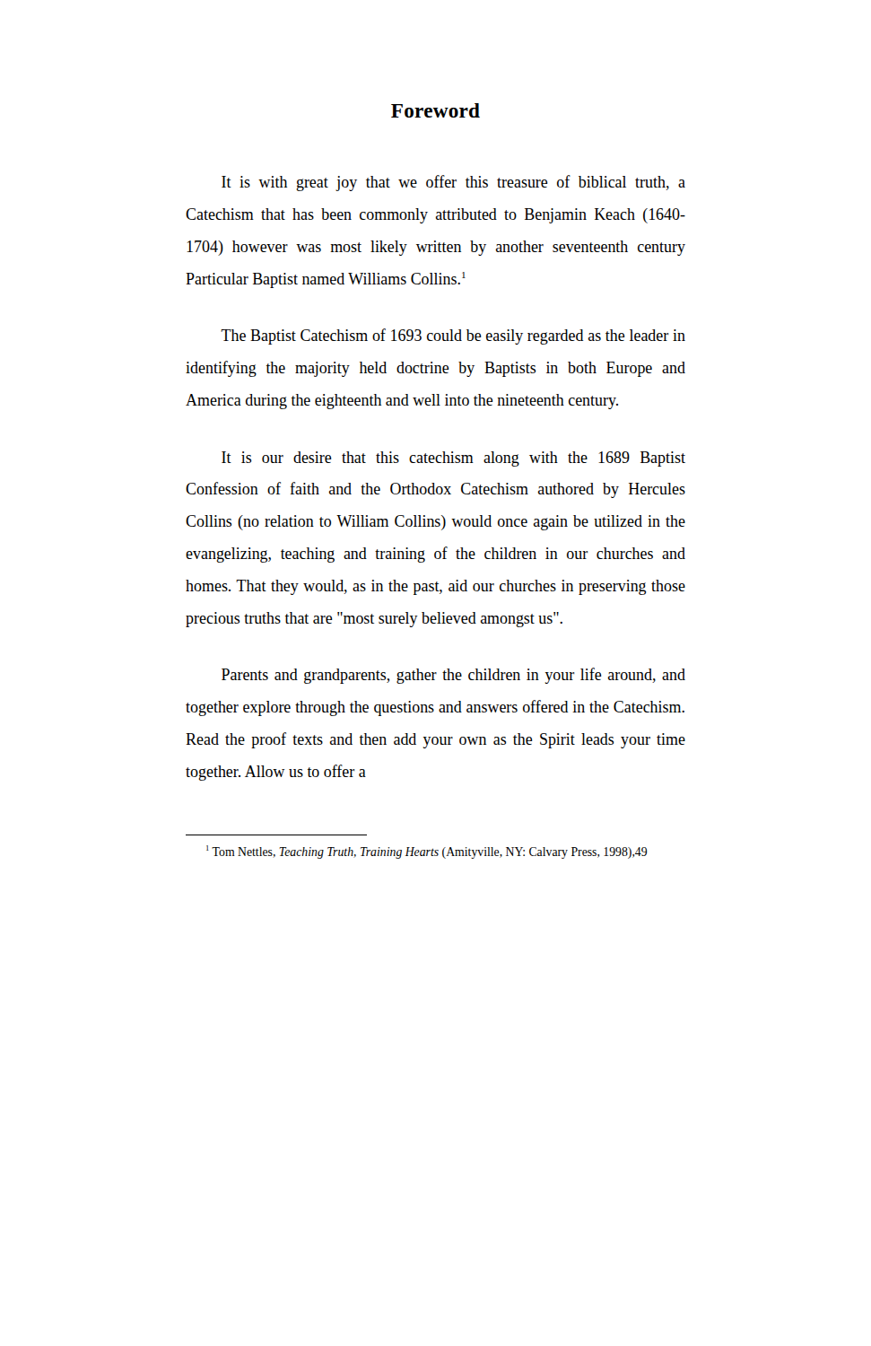Foreword
It is with great joy that we offer this treasure of biblical truth, a Catechism that has been commonly attributed to Benjamin Keach (1640-1704) however was most likely written by another seventeenth century Particular Baptist named Williams Collins.1
The Baptist Catechism of 1693 could be easily regarded as the leader in identifying the majority held doctrine by Baptists in both Europe and America during the eighteenth and well into the nineteenth century.
It is our desire that this catechism along with the 1689 Baptist Confession of faith and the Orthodox Catechism authored by Hercules Collins (no relation to William Collins) would once again be utilized in the evangelizing, teaching and training of the children in our churches and homes. That they would, as in the past, aid our churches in preserving those precious truths that are "most surely believed amongst us".
Parents and grandparents, gather the children in your life around, and together explore through the questions and answers offered in the Catechism. Read the proof texts and then add your own as the Spirit leads your time together. Allow us to offer a
1 Tom Nettles, Teaching Truth, Training Hearts (Amityville, NY: Calvary Press, 1998),49